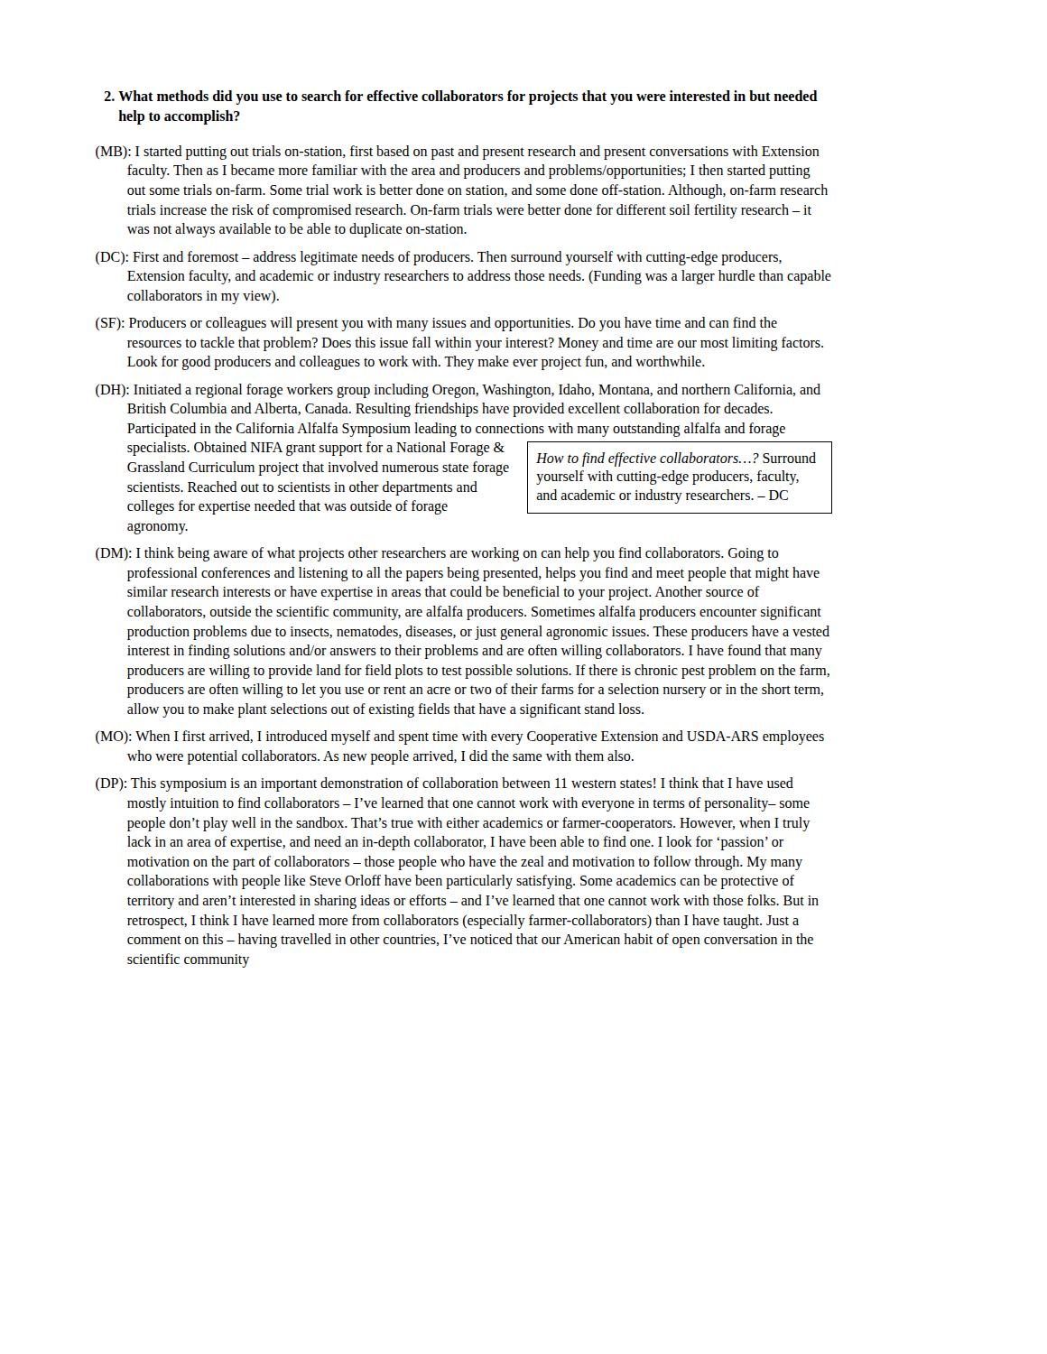What methods did you use to search for effective collaborators for projects that you were interested in but needed help to accomplish?
(MB): I started putting out trials on-station, first based on past and present research and present conversations with Extension faculty. Then as I became more familiar with the area and producers and problems/opportunities; I then started putting out some trials on-farm. Some trial work is better done on station, and some done off-station. Although, on-farm research trials increase the risk of compromised research. On-farm trials were better done for different soil fertility research – it was not always available to be able to duplicate on-station.
(DC): First and foremost – address legitimate needs of producers. Then surround yourself with cutting-edge producers, Extension faculty, and academic or industry researchers to address those needs. (Funding was a larger hurdle than capable collaborators in my view).
(SF): Producers or colleagues will present you with many issues and opportunities. Do you have time and can find the resources to tackle that problem? Does this issue fall within your interest? Money and time are our most limiting factors. Look for good producers and colleagues to work with. They make ever project fun, and worthwhile.
(DH): Initiated a regional forage workers group including Oregon, Washington, Idaho, Montana, and northern California, and British Columbia and Alberta, Canada. Resulting friendships have provided excellent collaboration for decades. Participated in the California Alfalfa Symposium leading to connections with many outstanding alfalfa and forage specialists. How to find effective collaborators…? Surround yourself with cutting-edge producers, faculty, and academic or industry researchers. – DC Obtained NIFA grant support for a National Forage & Grassland Curriculum project that involved numerous state forage scientists. Reached out to scientists in other departments and colleges for expertise needed that was outside of forage agronomy.
(DM): I think being aware of what projects other researchers are working on can help you find collaborators. Going to professional conferences and listening to all the papers being presented, helps you find and meet people that might have similar research interests or have expertise in areas that could be beneficial to your project. Another source of collaborators, outside the scientific community, are alfalfa producers. Sometimes alfalfa producers encounter significant production problems due to insects, nematodes, diseases, or just general agronomic issues. These producers have a vested interest in finding solutions and/or answers to their problems and are often willing collaborators. I have found that many producers are willing to provide land for field plots to test possible solutions. If there is chronic pest problem on the farm, producers are often willing to let you use or rent an acre or two of their farms for a selection nursery or in the short term, allow you to make plant selections out of existing fields that have a significant stand loss.
(MO): When I first arrived, I introduced myself and spent time with every Cooperative Extension and USDA-ARS employees who were potential collaborators. As new people arrived, I did the same with them also.
(DP): This symposium is an important demonstration of collaboration between 11 western states! I think that I have used mostly intuition to find collaborators – I’ve learned that one cannot work with everyone in terms of personality– some people don’t play well in the sandbox. That’s true with either academics or farmer-cooperators. However, when I truly lack in an area of expertise, and need an in-depth collaborator, I have been able to find one. I look for ‘passion’ or motivation on the part of collaborators – those people who have the zeal and motivation to follow through. My many collaborations with people like Steve Orloff have been particularly satisfying. Some academics can be protective of territory and aren’t interested in sharing ideas or efforts – and I’ve learned that one cannot work with those folks. But in retrospect, I think I have learned more from collaborators (especially farmer-collaborators) than I have taught. Just a comment on this – having travelled in other countries, I’ve noticed that our American habit of open conversation in the scientific community